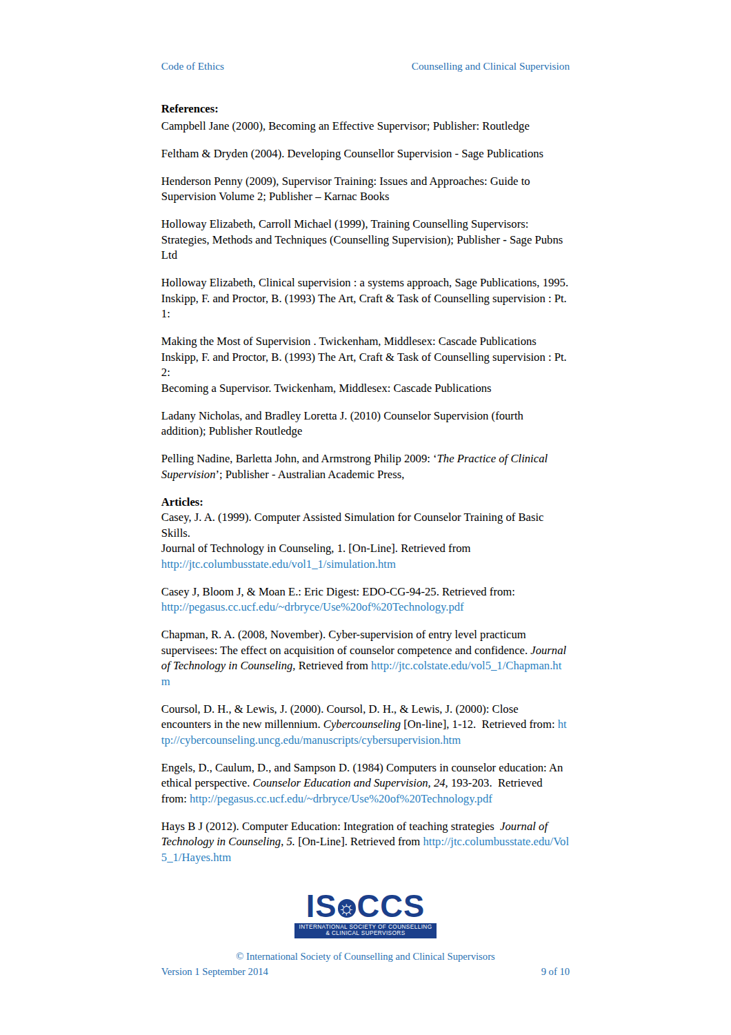Code of Ethics
Counselling and Clinical Supervision
References:
Campbell Jane (2000), Becoming an Effective Supervisor; Publisher: Routledge
Feltham & Dryden (2004). Developing Counsellor Supervision - Sage Publications
Henderson Penny (2009), Supervisor Training: Issues and Approaches: Guide to Supervision Volume 2; Publisher – Karnac Books
Holloway Elizabeth, Carroll Michael (1999), Training Counselling Supervisors: Strategies, Methods and Techniques (Counselling Supervision); Publisher - Sage Pubns Ltd
Holloway Elizabeth, Clinical supervision : a systems approach, Sage Publications, 1995.
Inskipp, F. and Proctor, B. (1993) The Art, Craft & Task of Counselling supervision : Pt. 1:
Making the Most of Supervision . Twickenham, Middlesex: Cascade Publications
Inskipp, F. and Proctor, B. (1993) The Art, Craft & Task of Counselling supervision : Pt. 2:
Becoming a Supervisor. Twickenham, Middlesex: Cascade Publications
Ladany Nicholas, and Bradley Loretta J. (2010) Counselor Supervision (fourth addition); Publisher Routledge
Pelling Nadine, Barletta John, and Armstrong Philip 2009: ‘The Practice of Clinical Supervision’; Publisher - Australian Academic Press,
Articles:
Casey, J. A. (1999). Computer Assisted Simulation for Counselor Training of Basic Skills.
Journal of Technology in Counseling, 1. [On-Line]. Retrieved from
http://jtc.columbusstate.edu/vol1_1/simulation.htm
Casey J, Bloom J, & Moan E.: Eric Digest: EDO-CG-94-25. Retrieved from:
http://pegasus.cc.ucf.edu/~drbryce/Use%20of%20Technology.pdf
Chapman, R. A. (2008, November). Cyber-supervision of entry level practicum supervisees: The effect on acquisition of counselor competence and confidence. Journal of Technology in Counseling, Retrieved from http://jtc.colstate.edu/vol5_1/Chapman.htm
Coursol, D. H., & Lewis, J. (2000). Coursol, D. H., & Lewis, J. (2000): Close encounters in the new millennium. Cybercounseling [On-line], 1-12. Retrieved from: http://cybercounseling.uncg.edu/manuscripts/cybersupervision.htm
Engels, D., Caulum, D., and Sampson D. (1984) Computers in counselor education: An ethical perspective. Counselor Education and Supervision, 24, 193-203. Retrieved from: http://pegasus.cc.ucf.edu/~drbryce/Use%20of%20Technology.pdf
Hays B J (2012). Computer Education: Integration of teaching strategies Journal of Technology in Counseling, 5. [On-Line]. Retrieved from http://jtc.columbusstate.edu/Vol5_1/Hayes.htm
IS☼CCS
INTERNATIONAL SOCIETY OF COUNSELLING
& CLINICAL SUPERVISORS
© International Society of Counselling and Clinical Supervisors
Version 1 September 2014
9 of 10